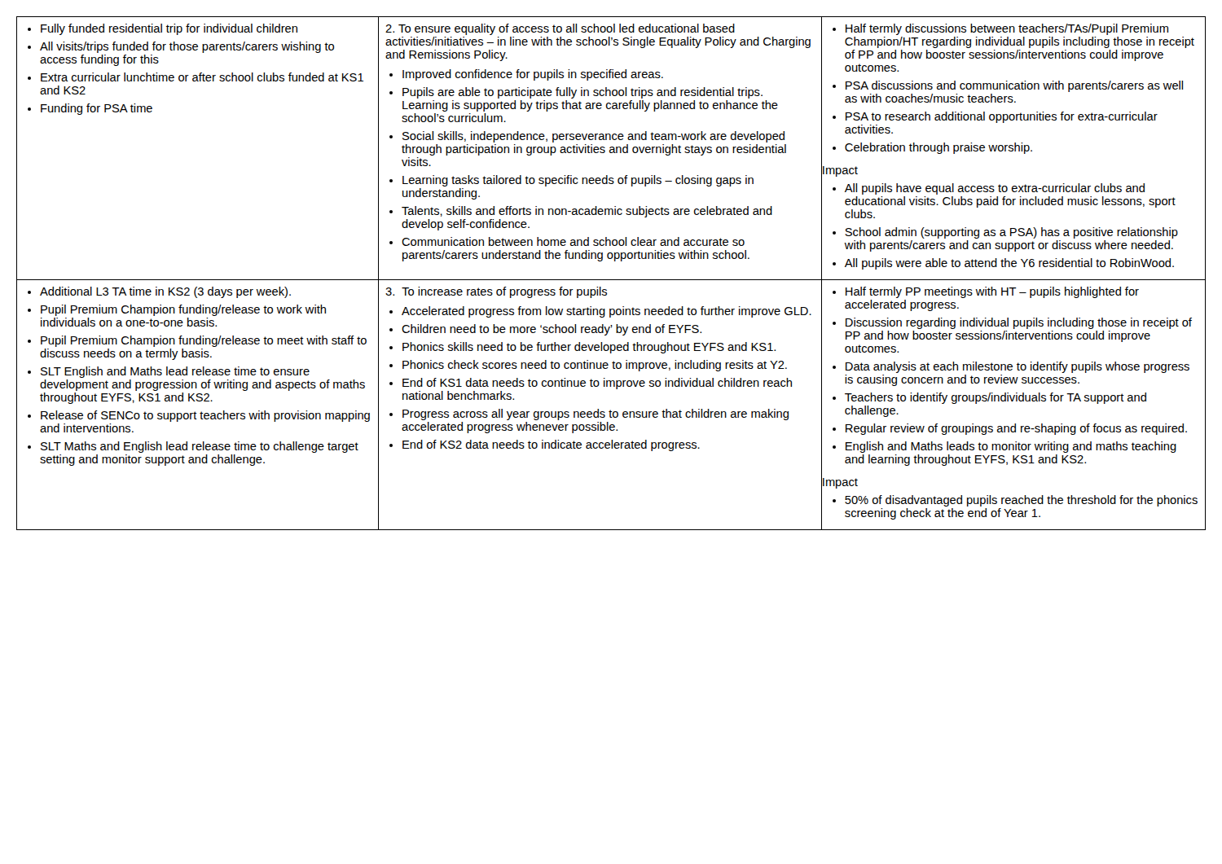| Fully funded residential trip for individual children All visits/trips funded for those parents/carers wishing to access funding for this Extra curricular lunchtime or after school clubs funded at KS1 and KS2 Funding for PSA time | 2. To ensure equality of access to all school led educational based activities/initiatives – in line with the school’s Single Equality Policy and Charging and Remissions Policy. Improved confidence for pupils in specified areas. Pupils are able to participate fully in school trips and residential trips. Learning is supported by trips that are carefully planned to enhance the school’s curriculum. Social skills, independence, perseverance and team-work are developed through participation in group activities and overnight stays on residential visits. Learning tasks tailored to specific needs of pupils – closing gaps in understanding. Talents, skills and efforts in non-academic subjects are celebrated and develop self-confidence. Communication between home and school clear and accurate so parents/carers understand the funding opportunities within school. | / Half termly discussions between teachers/TAs/Pupil Premium Champion/HT regarding individual pupils including those in receipt of PP and how booster sessions/interventions could improve outcomes. PSA discussions and communication with parents/carers as well as with coaches/music teachers. PSA to research additional opportunities for extra-curricular activities. Celebration through praise worship. / / Impact / / All pupils have equal access to extra-curricular clubs and educational visits. Clubs paid for included music lessons, sport clubs. School admin (supporting as a PSA) has a positive relationship with parents/carers and can support or discuss where needed. All pupils were able to attend the Y6 residential to RobinWood. / |
| Additional L3 TA time in KS2 (3 days per week). Pupil Premium Champion funding/release to work with individuals on a one-to-one basis. Pupil Premium Champion funding/release to meet with staff to discuss needs on a termly basis. SLT English and Maths lead release time to ensure development and progression of writing and aspects of maths throughout EYFS, KS1 and KS2. Release of SENCo to support teachers with provision mapping and interventions. SLT Maths and English lead release time to challenge target setting and monitor support and challenge. | 3. To increase rates of progress for pupils Accelerated progress from low starting points needed to further improve GLD. Children need to be more ‘school ready’ by end of EYFS. Phonics skills need to be further developed throughout EYFS and KS1. Phonics check scores need to continue to improve, including resits at Y2. End of KS1 data needs to continue to improve so individual children reach national benchmarks. Progress across all year groups needs to ensure that children are making accelerated progress whenever possible. End of KS2 data needs to indicate accelerated progress. | / Half termly PP meetings with HT – pupils highlighted for accelerated progress. Discussion regarding individual pupils including those in receipt of PP and how booster sessions/interventions could improve outcomes. Data analysis at each milestone to identify pupils whose progress is causing concern and to review successes. Teachers to identify groups/individuals for TA support and challenge. Regular review of groupings and re-shaping of focus as required. English and Maths leads to monitor writing and maths teaching and learning throughout EYFS, KS1 and KS2. / / Impact / / 50% of disadvantaged pupils reached the threshold for the phonics screening check at the end of Year 1. / |